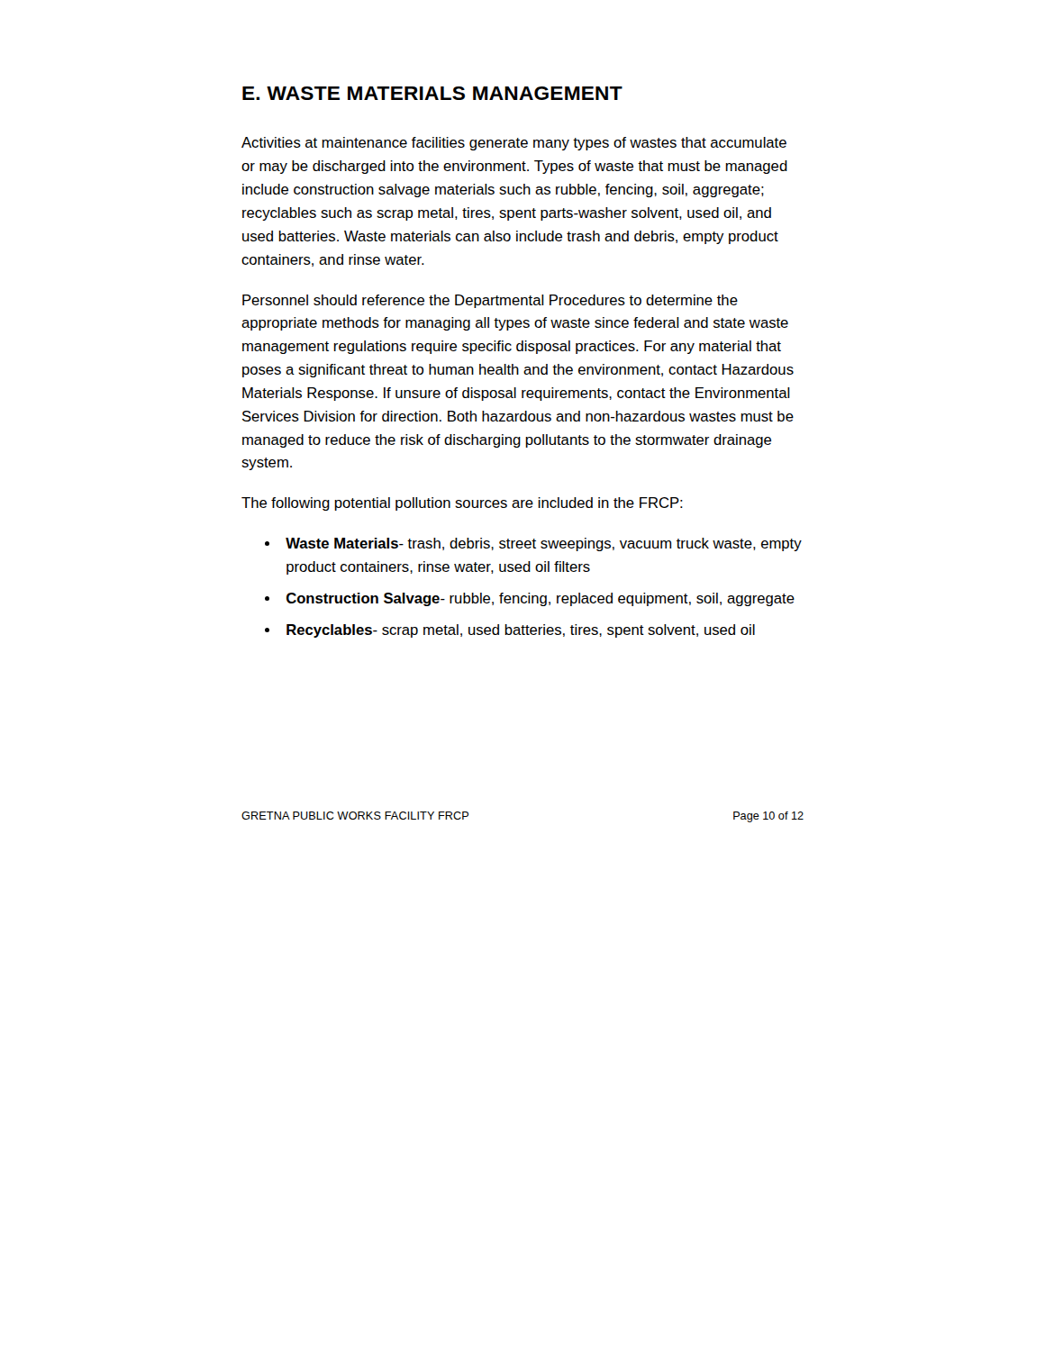E. WASTE MATERIALS MANAGEMENT
Activities at maintenance facilities generate many types of wastes that accumulate or may be discharged into the environment. Types of waste that must be managed include construction salvage materials such as rubble, fencing, soil, aggregate; recyclables such as scrap metal, tires, spent parts-washer solvent, used oil, and used batteries. Waste materials can also include trash and debris, empty product containers, and rinse water.
Personnel should reference the Departmental Procedures to determine the appropriate methods for managing all types of waste since federal and state waste management regulations require specific disposal practices. For any material that poses a significant threat to human health and the environment, contact Hazardous Materials Response. If unsure of disposal requirements, contact the Environmental Services Division for direction. Both hazardous and non-hazardous wastes must be managed to reduce the risk of discharging pollutants to the stormwater drainage system.
The following potential pollution sources are included in the FRCP:
Waste Materials- trash, debris, street sweepings, vacuum truck waste, empty product containers, rinse water, used oil filters
Construction Salvage- rubble, fencing, replaced equipment, soil, aggregate
Recyclables- scrap metal, used batteries, tires, spent solvent, used oil
Gretna Public Works Facility FRCP Page 10 of 12